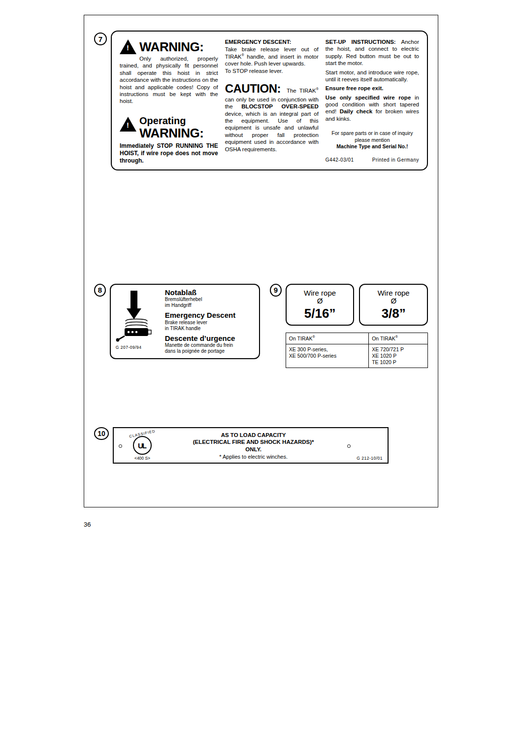7
WARNING:
Only authorized, properly trained, and physically fit personnel shall operate this hoist in strict accordance with the instructions on the hoist and applicable codes! Copy of instructions must be kept with the hoist.
Operating
WARNING:
Immediately STOP RUNNING THE HOIST, if wire rope does not move through.
EMERGENCY DESCENT:
Take brake release lever out of TIRAK® handle, and insert in motor cover hole. Push lever upwards.
To STOP release lever.
CAUTION: The TIRAK® can only be used in conjunction with the BLOCSTOP OVER-SPEED device, which is an integral part of the equipment. Use of this equipment is unsafe and unlawful without proper fall protection equipment used in accordance with OSHA requirements.
SET-UP INSTRUCTIONS: Anchor the hoist, and connect to electric supply. Red button must be out to start the motor.
Start motor, and introduce wire rope, until it reeves itself automatically.
Ensure free rope exit.
Use only specified wire rope in good condition with short tapered end! Daily check for broken wires and kinks.
For spare parts or in case of inquiry
please mention
Machine Type and Serial No.!
G442-03/01 Printed in Germany
8
G 207-09/94
Notablaß
Bremslüfterhebel
im Handgriff
Emergency Descent
Brake release lever
in TIRAK handle
Descente d’urgence
Manette de commande du frein
dans la poignée de portage
9
Wire rope
Ø
5/16”
Wire rope
Ø
3/8”
| On TIRAK ® | On TIRAK ® |
| XE 300 P-series, XE 500/700 P-series | XE 720/721 P XE 1020 P TE 1020 P |
10
CLASSIFIED
UL
<400 S>
AS TO LOAD CAPACITY
(ELECTRICAL FIRE AND SHOCK HAZARDS)*
ONLY.
* Applies to electric winches.
G 212-10/01
36